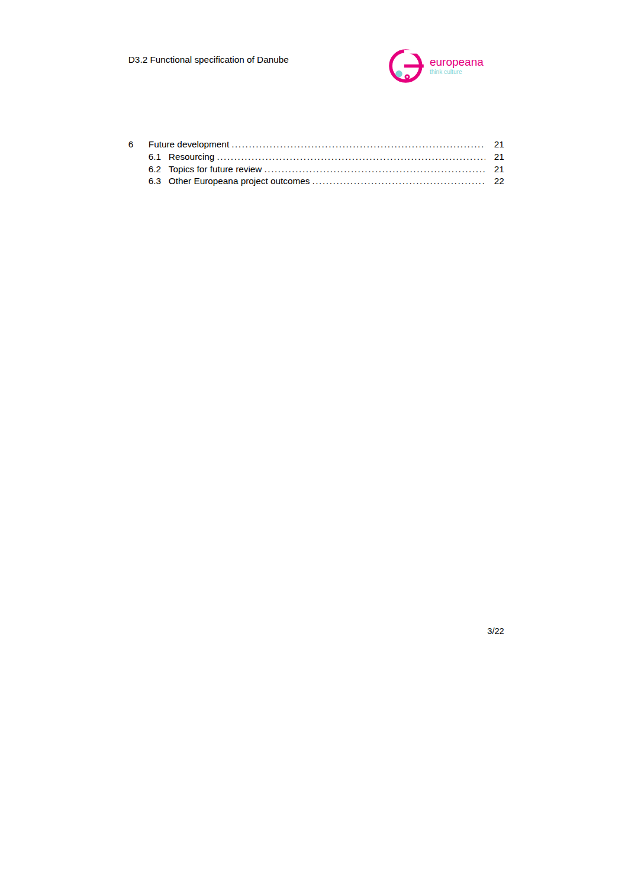D3.2 Functional specification of Danube
europeana think culture
6 Future development .................................................................................................................. 21
6.1 Resourcing ..................................................................................................................... 21
6.2 Topics for future review ..................................................................................................... 21
6.3 Other Europeana project outcomes ..................................................................................... 22
3/22